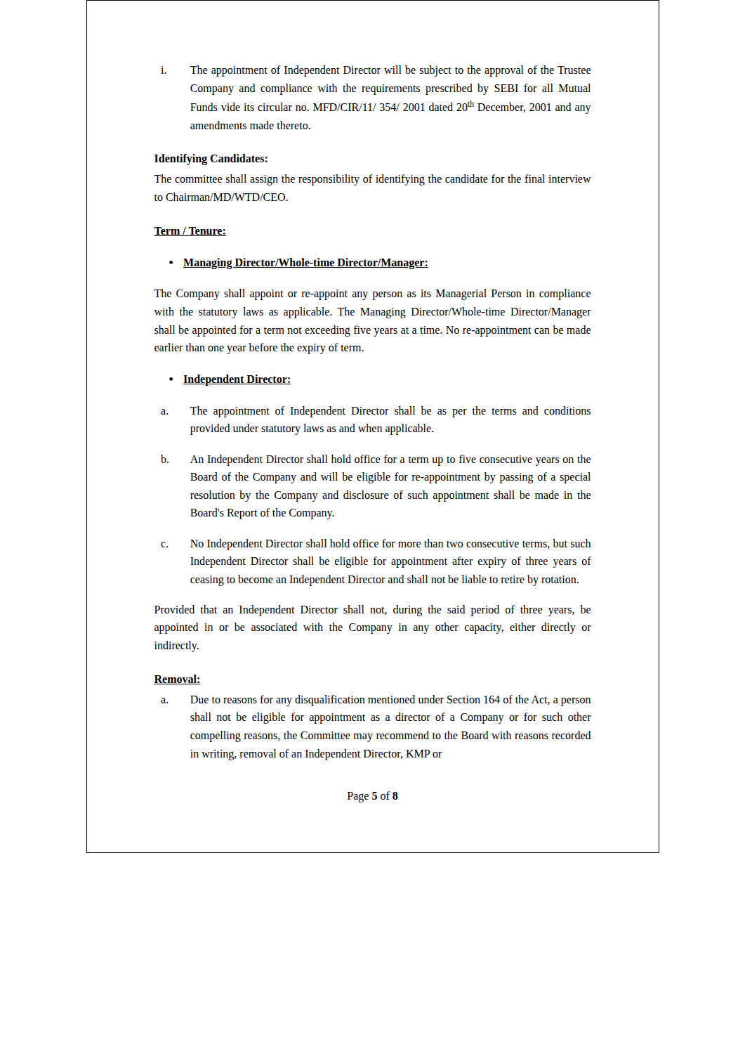i.
The appointment of Independent Director will be subject to the approval of the Trustee Company and compliance with the requirements prescribed by SEBI for all Mutual Funds vide its circular no. MFD/CIR/11/ 354/ 2001 dated 20th December, 2001 and any amendments made thereto.
Identifying Candidates:
The committee shall assign the responsibility of identifying the candidate for the final interview to Chairman/MD/WTD/CEO.
Term / Tenure:
Managing Director/Whole-time Director/Manager:
The Company shall appoint or re-appoint any person as its Managerial Person in compliance with the statutory laws as applicable. The Managing Director/Whole-time Director/Manager shall be appointed for a term not exceeding five years at a time. No re-appointment can be made earlier than one year before the expiry of term.
Independent Director:
a.
The appointment of Independent Director shall be as per the terms and conditions provided under statutory laws as and when applicable.
b.
An Independent Director shall hold office for a term up to five consecutive years on the Board of the Company and will be eligible for re-appointment by passing of a special resolution by the Company and disclosure of such appointment shall be made in the Board's Report of the Company.
c.
No Independent Director shall hold office for more than two consecutive terms, but such Independent Director shall be eligible for appointment after expiry of three years of ceasing to become an Independent Director and shall not be liable to retire by rotation.
Provided that an Independent Director shall not, during the said period of three years, be appointed in or be associated with the Company in any other capacity, either directly or indirectly.
Removal:
a.
Due to reasons for any disqualification mentioned under Section 164 of the Act, a person shall not be eligible for appointment as a director of a Company or for such other compelling reasons, the Committee may recommend to the Board with reasons recorded in writing, removal of an Independent Director, KMP or
Page 5 of 8